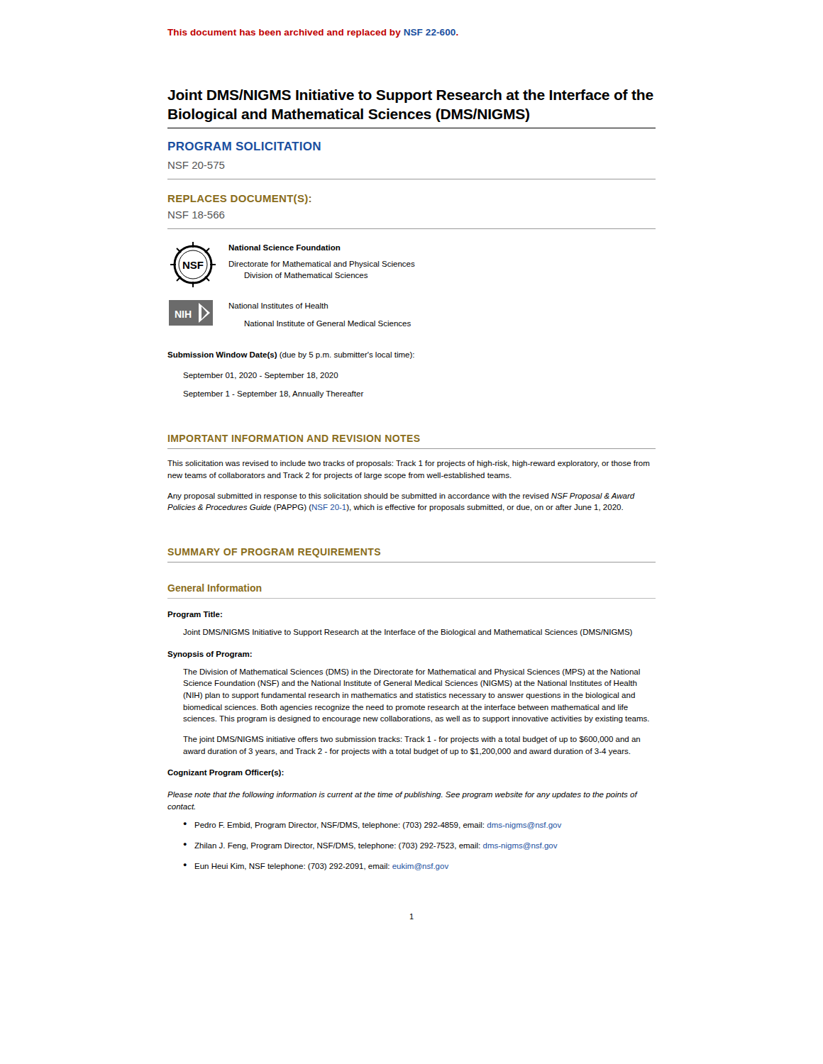This document has been archived and replaced by NSF 22-600.
Joint DMS/NIGMS Initiative to Support Research at the Interface of the Biological and Mathematical Sciences (DMS/NIGMS)
PROGRAM SOLICITATION
NSF 20-575
REPLACES DOCUMENT(S):
NSF 18-566
NSF
National Science Foundation
Directorate for Mathematical and Physical Sciences
Division of Mathematical Sciences
NIH
National Institutes of Health
National Institute of General Medical Sciences
Submission Window Date(s) (due by 5 p.m. submitter's local time):
September 01, 2020 - September 18, 2020
September 1 - September 18, Annually Thereafter
Important Information And Revision Notes
This solicitation was revised to include two tracks of proposals: Track 1 for projects of high-risk, high-reward exploratory, or those from new teams of collaborators and Track 2 for projects of large scope from well-established teams.
Any proposal submitted in response to this solicitation should be submitted in accordance with the revised NSF Proposal & Award Policies & Procedures Guide (PAPPG) (NSF 20-1), which is effective for proposals submitted, or due, on or after June 1, 2020.
Summary Of Program Requirements
General Information
Program Title:
Joint DMS/NIGMS Initiative to Support Research at the Interface of the Biological and Mathematical Sciences (DMS/NIGMS)
Synopsis of Program:
The Division of Mathematical Sciences (DMS) in the Directorate for Mathematical and Physical Sciences (MPS) at the National Science Foundation (NSF) and the National Institute of General Medical Sciences (NIGMS) at the National Institutes of Health (NIH) plan to support fundamental research in mathematics and statistics necessary to answer questions in the biological and biomedical sciences. Both agencies recognize the need to promote research at the interface between mathematical and life sciences. This program is designed to encourage new collaborations, as well as to support innovative activities by existing teams.
The joint DMS/NIGMS initiative offers two submission tracks: Track 1 - for projects with a total budget of up to $600,000 and an award duration of 3 years, and Track 2 - for projects with a total budget of up to $1,200,000 and award duration of 3-4 years.
Cognizant Program Officer(s):
Please note that the following information is current at the time of publishing. See program website for any updates to the points of contact.
Pedro F. Embid, Program Director, NSF/DMS, telephone: (703) 292-4859, email: dms-nigms@nsf.gov
Zhilan J. Feng, Program Director, NSF/DMS, telephone: (703) 292-7523, email: dms-nigms@nsf.gov
Eun Heui Kim, NSF telephone: (703) 292-2091, email: eukim@nsf.gov
1